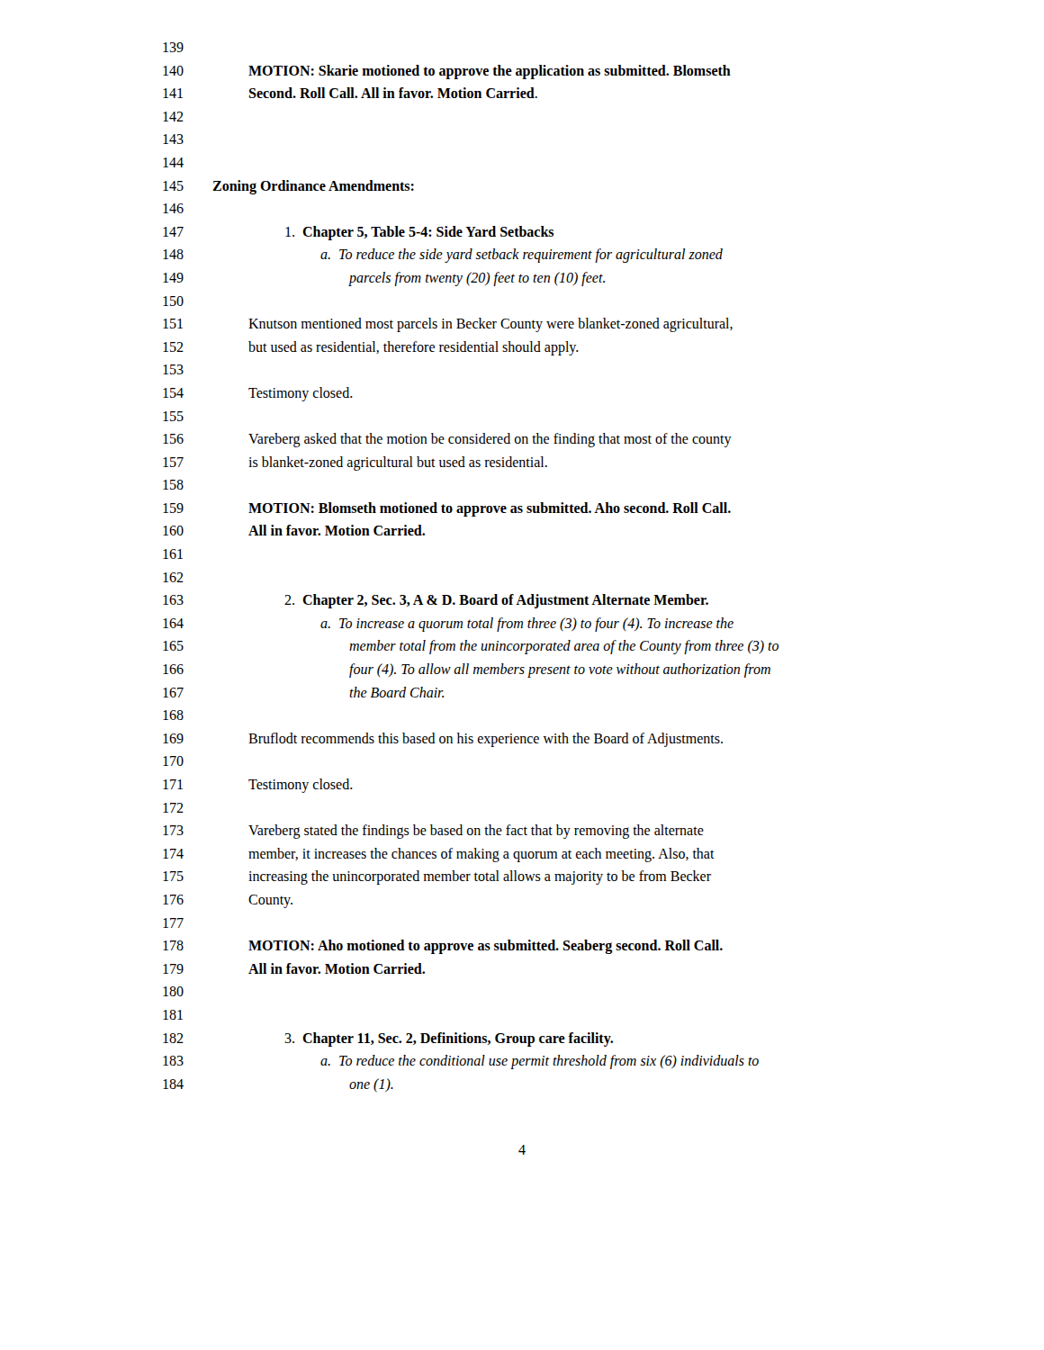139
140 MOTION: Skarie motioned to approve the application as submitted. Blomseth
141 Second. Roll Call. All in favor. Motion Carried.
142
143
144
145 Zoning Ordinance Amendments:
146
1471. Chapter 5, Table 5-4: Side Yard Setbacks
148 a. To reduce the side yard setback requirement for agricultural zoned
149 parcels from twenty (20) feet to ten (10) feet.
150
151 Knutson mentioned most parcels in Becker County were blanket-zoned agricultural,
152 but used as residential, therefore residential should apply.
153
154 Testimony closed.
155
156 Vareberg asked that the motion be considered on the finding that most of the county
157 is blanket-zoned agricultural but used as residential.
158
159 MOTION: Blomseth motioned to approve as submitted. Aho second. Roll Call.
160 All in favor. Motion Carried.
161
162
1632. Chapter 2, Sec. 3, A & D. Board of Adjustment Alternate Member.
164 a. To increase a quorum total from three (3) to four (4). To increase the
165 member total from the unincorporated area of the County from three (3) to
166 four (4). To allow all members present to vote without authorization from
167 the Board Chair.
168
169 Bruflodt recommends this based on his experience with the Board of Adjustments.
170
171 Testimony closed.
172
173 Vareberg stated the findings be based on the fact that by removing the alternate
174 member, it increases the chances of making a quorum at each meeting. Also, that
175 increasing the unincorporated member total allows a majority to be from Becker
176 County.
177
178 MOTION: Aho motioned to approve as submitted. Seaberg second. Roll Call.
179 All in favor. Motion Carried.
180
181
1823. Chapter 11, Sec. 2, Definitions, Group care facility.
183 a. To reduce the conditional use permit threshold from six (6) individuals to
184 one (1).
4